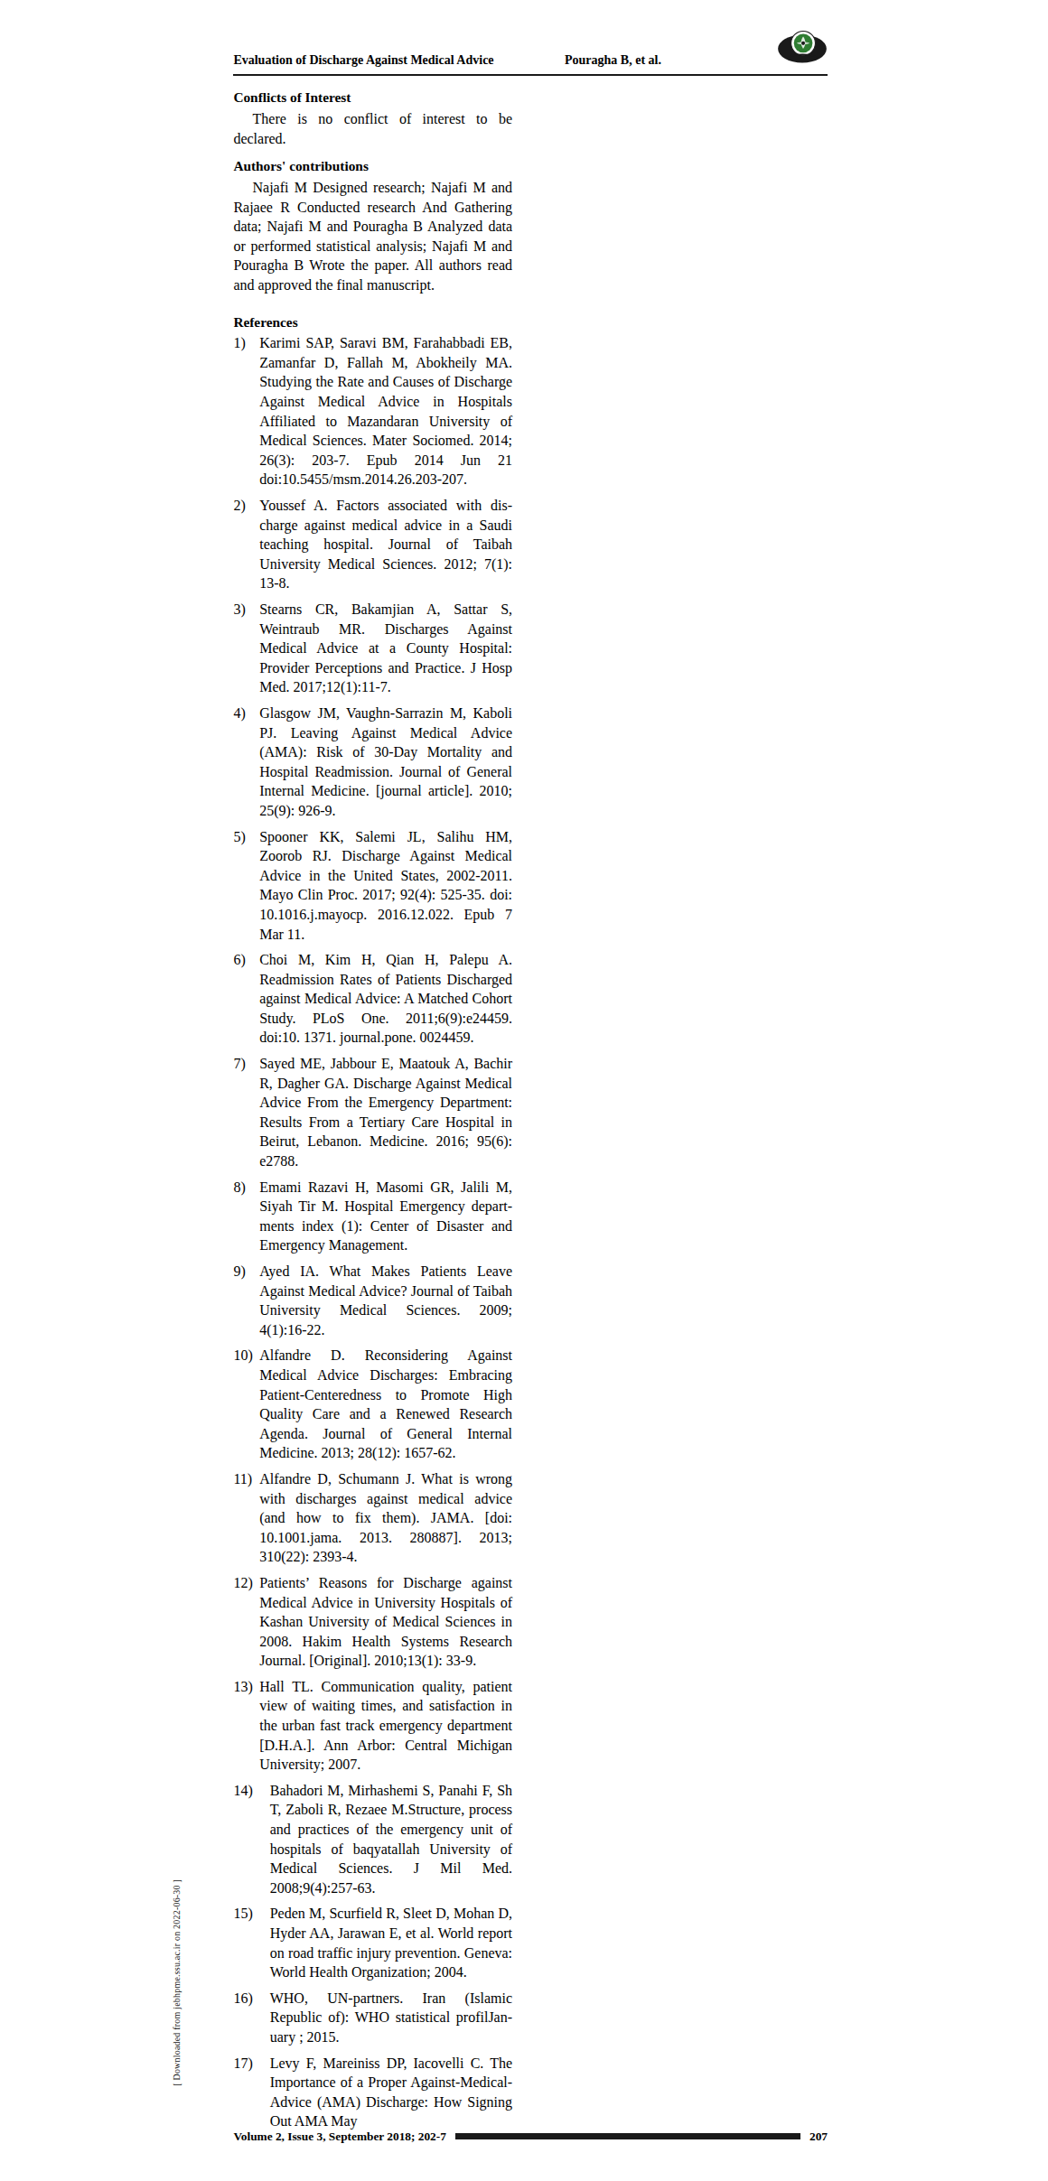[ Downloaded from jebhpme.ssu.ac.ir on 2022-06-30 ]
Evaluation of Discharge Against Medical Advice
Pouragha B, et al.
Conflicts of Interest
There is no conflict of interest to be declared.
Authors' contributions
Najafi M Designed research; Najafi M and Rajaee R Conducted research And Gathering data; Najafi M and Pouragha B Analyzed data or performed statistical analysis; Najafi M and Pouragha B Wrote the paper. All authors read and approved the final manuscript.
References
1) Karimi SAP, Saravi BM, Farahabbadi EB, Zamanfar D, Fallah M, Abokheily MA. Studying the Rate and Causes of Discharge Against Medical Advice in Hospitals Affiliated to Mazandaran University of Medical Sciences. Mater Sociomed. 2014; 26(3): 203-7. Epub 2014 Jun 21 doi:10.5455/msm.2014.26.203-207.
2) Youssef A. Factors associated with discharge against medical advice in a Saudi teaching hospital. Journal of Taibah University Medical Sciences. 2012; 7(1): 13-8.
3) Stearns CR, Bakamjian A, Sattar S, Weintraub MR. Discharges Against Medical Advice at a County Hospital: Provider Perceptions and Practice. J Hosp Med. 2017;12(1):11-7.
4) Glasgow JM, Vaughn-Sarrazin M, Kaboli PJ. Leaving Against Medical Advice (AMA): Risk of 30-Day Mortality and Hospital Readmission. Journal of General Internal Medicine. [journal article]. 2010; 25(9): 926-9.
5) Spooner KK, Salemi JL, Salihu HM, Zoorob RJ. Discharge Against Medical Advice in the United States, 2002-2011. Mayo Clin Proc. 2017; 92(4): 525-35. doi: 10.1016.j.mayocp. 2016.12.022. Epub 7 Mar 11.
6) Choi M, Kim H, Qian H, Palepu A. Readmission Rates of Patients Discharged against Medical Advice: A Matched Cohort Study. PLoS One. 2011;6(9):e24459. doi:10. 1371. journal.pone. 0024459.
7) Sayed ME, Jabbour E, Maatouk A, Bachir R, Dagher GA. Discharge Against Medical Advice From the Emergency Department: Results From a Tertiary Care Hospital in Beirut, Lebanon. Medicine. 2016; 95(6): e2788.
8) Emami Razavi H, Masomi GR, Jalili M, Siyah Tir M. Hospital Emergency departments index (1): Center of Disaster and Emergency Management.
9) Ayed IA. What Makes Patients Leave Against Medical Advice? Journal of Taibah University Medical Sciences. 2009; 4(1):16-22.
10) Alfandre D. Reconsidering Against Medical Advice Discharges: Embracing Patient-Centeredness to Promote High Quality Care and a Renewed Research Agenda. Journal of General Internal Medicine. 2013; 28(12): 1657-62.
11) Alfandre D, Schumann J. What is wrong with discharges against medical advice (and how to fix them). JAMA. [doi: 10.1001.jama. 2013. 280887]. 2013; 310(22): 2393-4.
12) Patients’ Reasons for Discharge against Medical Advice in University Hospitals of Kashan University of Medical Sciences in 2008. Hakim Health Systems Research Journal. [Original]. 2010;13(1): 33-9.
13) Hall TL. Communication quality, patient view of waiting times, and satisfaction in the urban fast track emergency department [D.H.A.]. Ann Arbor: Central Michigan University; 2007.
14) Bahadori M, Mirhashemi S, Panahi F, Sh T, Zaboli R, Rezaee M.Structure, process and practices of the emergency unit of hospitals of baqyatallah University of Medical Sciences. J Mil Med. 2008;9(4):257-63.
15) Peden M, Scurfield R, Sleet D, Mohan D, Hyder AA, Jarawan E, et al. World report on road traffic injury prevention. Geneva: World Health Organization; 2004.
16) WHO, UN-partners. Iran (Islamic Republic of): WHO statistical profilJanuary ; 2015.
17) Levy F, Mareiniss DP, Iacovelli C. The Importance of a Proper Against-Medical-Advice (AMA) Discharge: How Signing Out AMA May
Volume 2, Issue 3, September 2018; 202-7
207